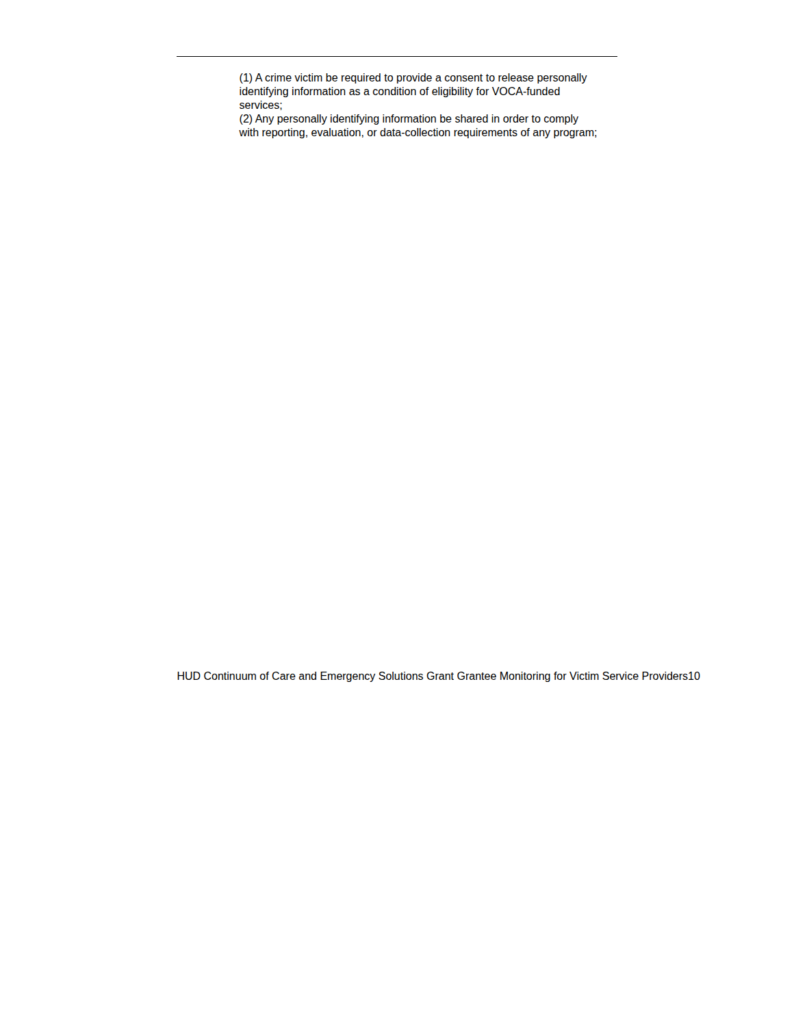(1) A crime victim be required to provide a consent to release personally identifying information as a condition of eligibility for VOCA-funded services;
(2) Any personally identifying information be shared in order to comply with reporting, evaluation, or data-collection requirements of any program;
HUD Continuum of Care and Emergency Solutions Grant Grantee Monitoring for Victim Service Providers 10